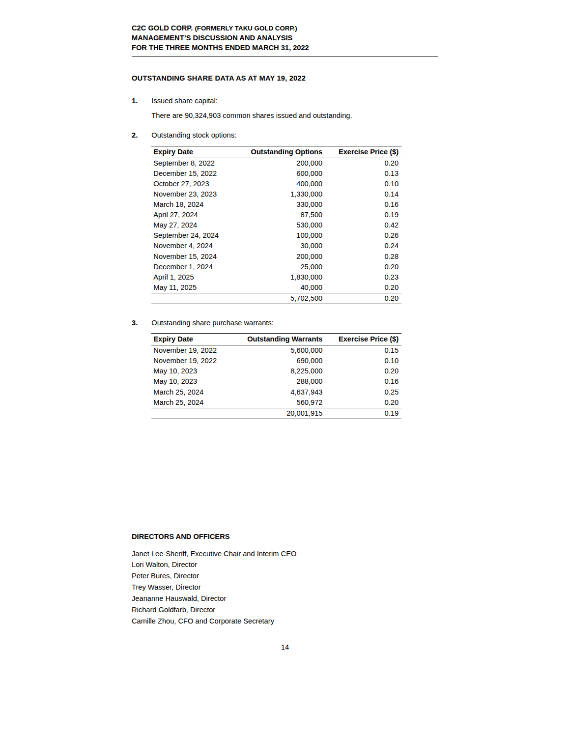C2C GOLD CORP. (FORMERLY TAKU GOLD CORP.)
MANAGEMENT’S DISCUSSION AND ANALYSIS
FOR THE THREE MONTHS ENDED MARCH 31, 2022
OUTSTANDING SHARE DATA AS AT MAY 19, 2022
1.
Issued share capital:
There are 90,324,903 common shares issued and outstanding.
2.
Outstanding stock options:
| Expiry Date | Outstanding Options | Exercise Price ($) |
| --- | --- | --- |
| September 8, 2022 | 200,000 | 0.20 |
| December 15, 2022 | 600,000 | 0.13 |
| October 27, 2023 | 400,000 | 0.10 |
| November 23, 2023 | 1,330,000 | 0.14 |
| March 18, 2024 | 330,000 | 0.16 |
| April 27, 2024 | 87,500 | 0.19 |
| May 27, 2024 | 530,000 | 0.42 |
| September 24, 2024 | 100,000 | 0.26 |
| November 4, 2024 | 30,000 | 0.24 |
| November 15, 2024 | 200,000 | 0.28 |
| December 1, 2024 | 25,000 | 0.20 |
| April 1, 2025 | 1,830,000 | 0.23 |
| May 11, 2025 | 40,000 | 0.20 |
| | 5,702,500 | 0.20 |
3.
Outstanding share purchase warrants:
| Expiry Date | Outstanding Warrants | Exercise Price ($) |
| --- | --- | --- |
| November 19, 2022 | 5,600,000 | 0.15 |
| November 19, 2022 | 690,000 | 0.10 |
| May 10, 2023 | 8,225,000 | 0.20 |
| May 10, 2023 | 288,000 | 0.16 |
| March 25, 2024 | 4,637,943 | 0.25 |
| March 25, 2024 | 560,972 | 0.20 |
| | 20,001,915 | 0.19 |
DIRECTORS AND OFFICERS
Janet Lee-Sheriff, Executive Chair and Interim CEO
Lori Walton, Director
Peter Bures, Director
Trey Wasser, Director
Jeananne Hauswald, Director
Richard Goldfarb, Director
Camille Zhou, CFO and Corporate Secretary
14